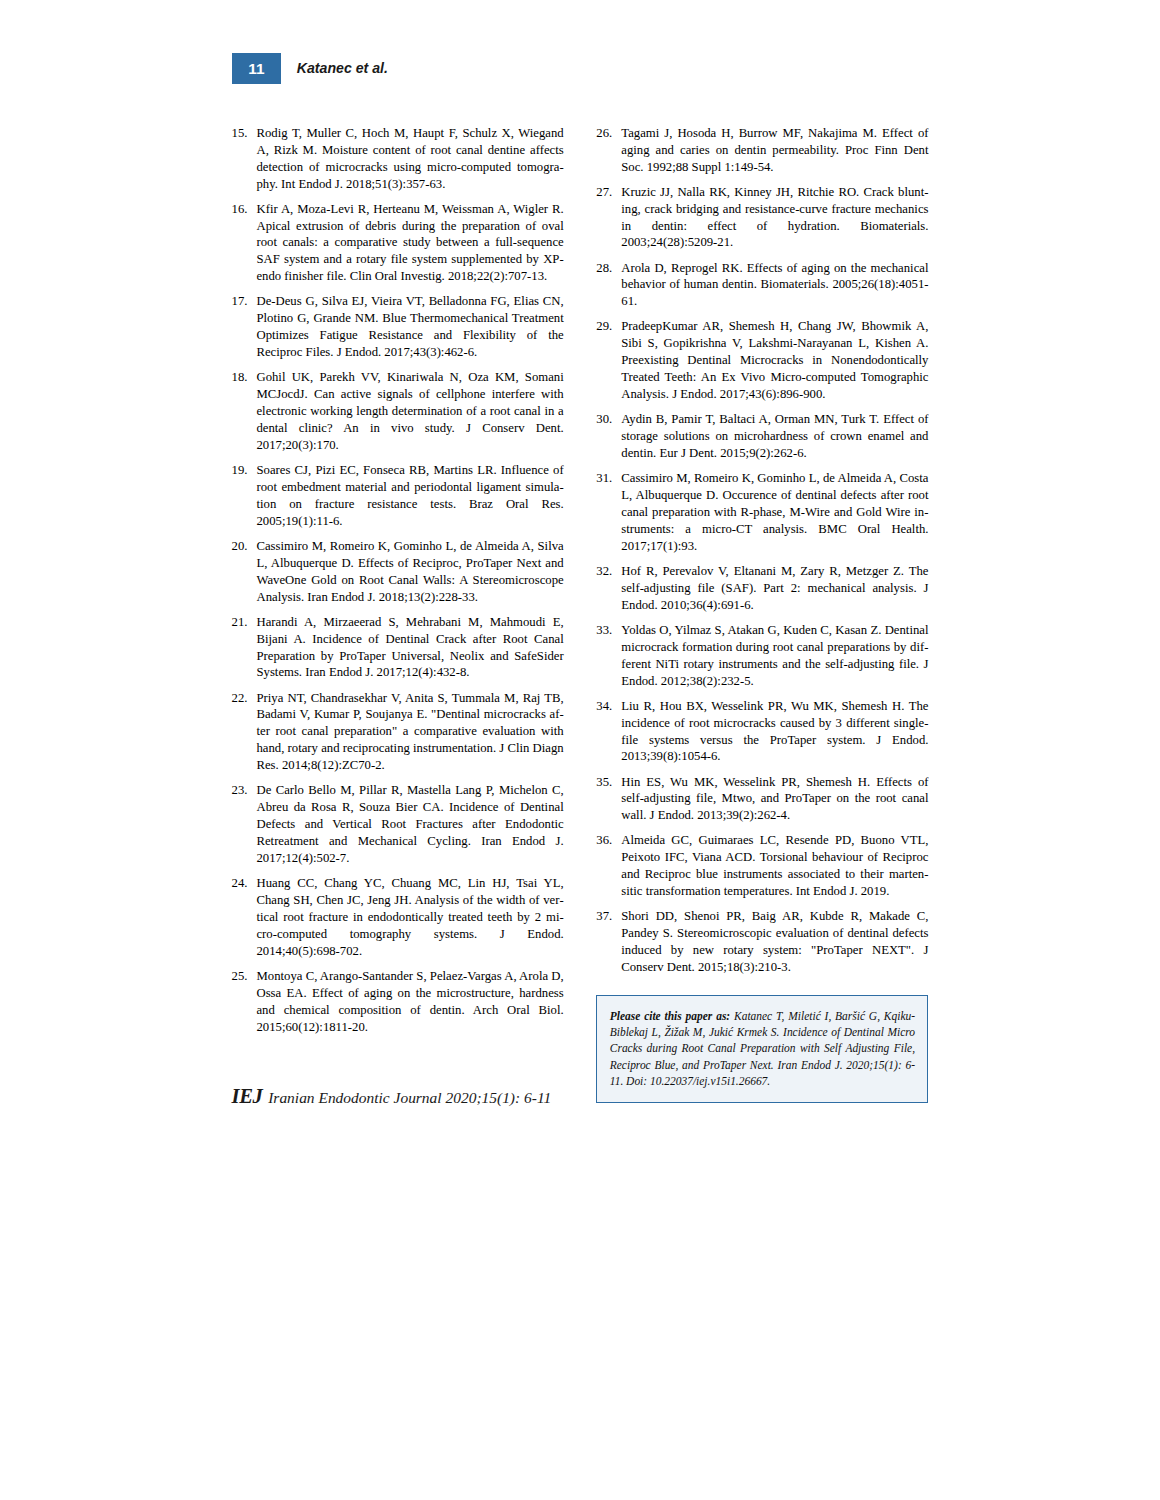11
Katanec et al.
15. Rodig T, Muller C, Hoch M, Haupt F, Schulz X, Wiegand A, Rizk M. Moisture content of root canal dentine affects detection of microcracks using micro-computed tomography. Int Endod J. 2018;51(3):357-63.
16. Kfir A, Moza-Levi R, Herteanu M, Weissman A, Wigler R. Apical extrusion of debris during the preparation of oval root canals: a comparative study between a full-sequence SAF system and a rotary file system supplemented by XP-endo finisher file. Clin Oral Investig. 2018;22(2):707-13.
17. De-Deus G, Silva EJ, Vieira VT, Belladonna FG, Elias CN, Plotino G, Grande NM. Blue Thermomechanical Treatment Optimizes Fatigue Resistance and Flexibility of the Reciproc Files. J Endod. 2017;43(3):462-6.
18. Gohil UK, Parekh VV, Kinariwala N, Oza KM, Somani MCJocdJ. Can active signals of cellphone interfere with electronic working length determination of a root canal in a dental clinic? An in vivo study. J Conserv Dent. 2017;20(3):170.
19. Soares CJ, Pizi EC, Fonseca RB, Martins LR. Influence of root embedment material and periodontal ligament simulation on fracture resistance tests. Braz Oral Res. 2005;19(1):11-6.
20. Cassimiro M, Romeiro K, Gominho L, de Almeida A, Silva L, Albuquerque D. Effects of Reciproc, ProTaper Next and WaveOne Gold on Root Canal Walls: A Stereomicroscope Analysis. Iran Endod J. 2018;13(2):228-33.
21. Harandi A, Mirzaeerad S, Mehrabani M, Mahmoudi E, Bijani A. Incidence of Dentinal Crack after Root Canal Preparation by ProTaper Universal, Neolix and SafeSider Systems. Iran Endod J. 2017;12(4):432-8.
22. Priya NT, Chandrasekhar V, Anita S, Tummala M, Raj TB, Badami V, Kumar P, Soujanya E. "Dentinal microcracks after root canal preparation" a comparative evaluation with hand, rotary and reciprocating instrumentation. J Clin Diagn Res. 2014;8(12):ZC70-2.
23. De Carlo Bello M, Pillar R, Mastella Lang P, Michelon C, Abreu da Rosa R, Souza Bier CA. Incidence of Dentinal Defects and Vertical Root Fractures after Endodontic Retreatment and Mechanical Cycling. Iran Endod J. 2017;12(4):502-7.
24. Huang CC, Chang YC, Chuang MC, Lin HJ, Tsai YL, Chang SH, Chen JC, Jeng JH. Analysis of the width of vertical root fracture in endodontically treated teeth by 2 micro-computed tomography systems. J Endod. 2014;40(5):698-702.
25. Montoya C, Arango-Santander S, Pelaez-Vargas A, Arola D, Ossa EA. Effect of aging on the microstructure, hardness and chemical composition of dentin. Arch Oral Biol. 2015;60(12):1811-20.
26. Tagami J, Hosoda H, Burrow MF, Nakajima M. Effect of aging and caries on dentin permeability. Proc Finn Dent Soc. 1992;88 Suppl 1:149-54.
27. Kruzic JJ, Nalla RK, Kinney JH, Ritchie RO. Crack blunting, crack bridging and resistance-curve fracture mechanics in dentin: effect of hydration. Biomaterials. 2003;24(28):5209-21.
28. Arola D, Reprogel RK. Effects of aging on the mechanical behavior of human dentin. Biomaterials. 2005;26(18):4051-61.
29. PradeepKumar AR, Shemesh H, Chang JW, Bhowmik A, Sibi S, Gopikrishna V, Lakshmi-Narayanan L, Kishen A. Preexisting Dentinal Microcracks in Nonendodontically Treated Teeth: An Ex Vivo Micro-computed Tomographic Analysis. J Endod. 2017;43(6):896-900.
30. Aydin B, Pamir T, Baltaci A, Orman MN, Turk T. Effect of storage solutions on microhardness of crown enamel and dentin. Eur J Dent. 2015;9(2):262-6.
31. Cassimiro M, Romeiro K, Gominho L, de Almeida A, Costa L, Albuquerque D. Occurence of dentinal defects after root canal preparation with R-phase, M-Wire and Gold Wire instruments: a micro-CT analysis. BMC Oral Health. 2017;17(1):93.
32. Hof R, Perevalov V, Eltanani M, Zary R, Metzger Z. The self-adjusting file (SAF). Part 2: mechanical analysis. J Endod. 2010;36(4):691-6.
33. Yoldas O, Yilmaz S, Atakan G, Kuden C, Kasan Z. Dentinal microcrack formation during root canal preparations by different NiTi rotary instruments and the self-adjusting file. J Endod. 2012;38(2):232-5.
34. Liu R, Hou BX, Wesselink PR, Wu MK, Shemesh H. The incidence of root microcracks caused by 3 different single-file systems versus the ProTaper system. J Endod. 2013;39(8):1054-6.
35. Hin ES, Wu MK, Wesselink PR, Shemesh H. Effects of self-adjusting file, Mtwo, and ProTaper on the root canal wall. J Endod. 2013;39(2):262-4.
36. Almeida GC, Guimaraes LC, Resende PD, Buono VTL, Peixoto IFC, Viana ACD. Torsional behaviour of Reciproc and Reciproc blue instruments associated to their martensitic transformation temperatures. Int Endod J. 2019.
37. Shori DD, Shenoi PR, Baig AR, Kubde R, Makade C, Pandey S. Stereomicroscopic evaluation of dentinal defects induced by new rotary system: "ProTaper NEXT". J Conserv Dent. 2015;18(3):210-3.
Please cite this paper as: Katanec T, Miletić I, Baršić G, Kqiku-Biblekaj L, Žižak M, Jukić Krmek S. Incidence of Dentinal Micro Cracks during Root Canal Preparation with Self Adjusting File, Reciproc Blue, and ProTaper Next. Iran Endod J. 2020;15(1): 6-11. Doi: 10.22037/iej.v15i1.26667.
IEJIranian Endodontic Journal 2020;15(1): 6-11